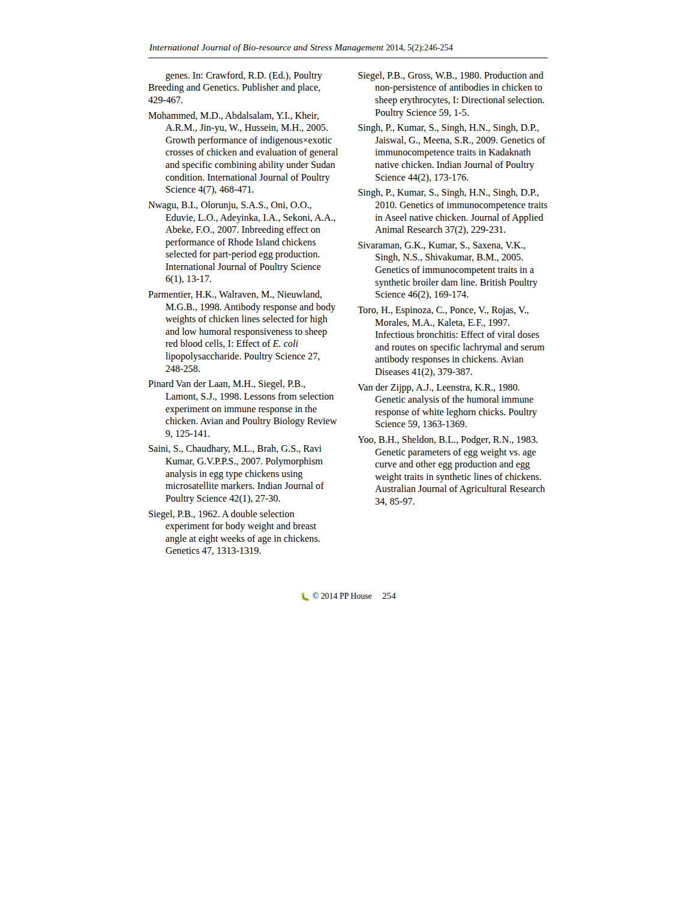International Journal of Bio-resource and Stress Management 2014, 5(2):246-254
genes. In: Crawford, R.D. (Ed.), Poultry Breeding and Genetics. Publisher and place, 429-467.
Mohammed, M.D., Abdalsalam, Y.I., Kheir, A.R.M., Jin-yu, W., Hussein, M.H., 2005. Growth performance of indigenous×exotic crosses of chicken and evaluation of general and specific combining ability under Sudan condition. International Journal of Poultry Science 4(7), 468-471.
Nwagu, B.I., Olorunju, S.A.S., Oni, O.O., Eduvie, L.O., Adeyinka, I.A., Sekoni, A.A., Abeke, F.O., 2007. Inbreeding effect on performance of Rhode Island chickens selected for part-period egg production. International Journal of Poultry Science 6(1), 13-17.
Parmentier, H.K., Walraven, M., Nieuwland, M.G.B., 1998. Antibody response and body weights of chicken lines selected for high and low humoral responsiveness to sheep red blood cells, I: Effect of E. coli lipopolysaccharide. Poultry Science 27, 248-258.
Pinard Van der Laan, M.H., Siegel, P.B., Lamont, S.J., 1998. Lessons from selection experiment on immune response in the chicken. Avian and Poultry Biology Review 9, 125-141.
Saini, S., Chaudhary, M.L., Brah, G.S., Ravi Kumar, G.V.P.P.S., 2007. Polymorphism analysis in egg type chickens using microsatellite markers. Indian Journal of Poultry Science 42(1), 27-30.
Siegel, P.B., 1962. A double selection experiment for body weight and breast angle at eight weeks of age in chickens. Genetics 47, 1313-1319.
Siegel, P.B., Gross, W.B., 1980. Production and non-persistence of antibodies in chicken to sheep erythrocytes, I: Directional selection. Poultry Science 59, 1-5.
Singh, P., Kumar, S., Singh, H.N., Singh, D.P., Jaiswal, G., Meena, S.R., 2009. Genetics of immunocompetence traits in Kadaknath native chicken. Indian Journal of Poultry Science 44(2), 173-176.
Singh, P., Kumar, S., Singh, H.N., Singh, D.P., 2010. Genetics of immunocompetence traits in Aseel native chicken. Journal of Applied Animal Research 37(2), 229-231.
Sivaraman, G.K., Kumar, S., Saxena, V.K., Singh, N.S., Shivakumar, B.M., 2005. Genetics of immunocompetent traits in a synthetic broiler dam line. British Poultry Science 46(2), 169-174.
Toro, H., Espinoza, C., Ponce, V., Rojas, V., Morales, M.A., Kaleta, E.F., 1997. Infectious bronchitis: Effect of viral doses and routes on specific lachrymal and serum antibody responses in chickens. Avian Diseases 41(2), 379-387.
Van der Zijpp, A.J., Leenstra, K.R., 1980. Genetic analysis of the humoral immune response of white leghorn chicks. Poultry Science 59, 1363-1369.
Yoo, B.H., Sheldon, B.L., Podger, R.N., 1983. Genetic parameters of egg weight vs. age curve and other egg production and egg weight traits in synthetic lines of chickens. Australian Journal of Agricultural Research 34, 85-97.
🐛 © 2014 PP House 254